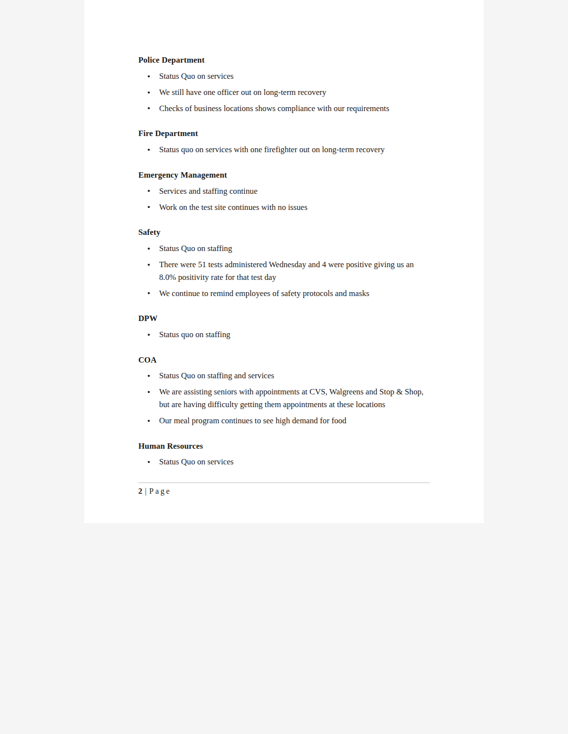Police Department
Status Quo on services
We still have one officer out on long-term recovery
Checks of business locations shows compliance with our requirements
Fire Department
Status quo on services with one firefighter out on long-term recovery
Emergency Management
Services and staffing continue
Work on the test site continues with no issues
Safety
Status Quo on staffing
There were 51 tests administered Wednesday and 4 were positive giving us an 8.0% positivity rate for that test day
We continue to remind employees of safety protocols and masks
DPW
Status quo on staffing
COA
Status Quo on staffing and services
We are assisting seniors with appointments at CVS, Walgreens and Stop & Shop, but are having difficulty getting them appointments at these locations
Our meal program continues to see high demand for food
Human Resources
Status Quo on services
2|Page